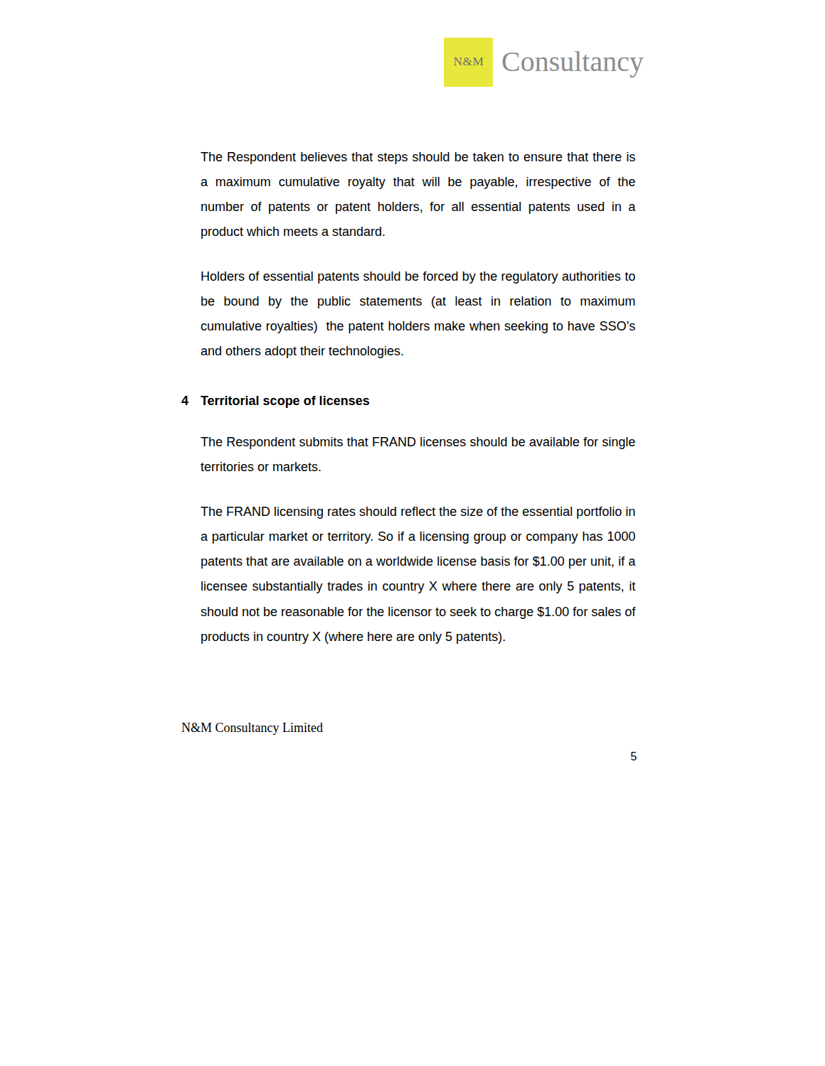N&M
Consultancy
The Respondent believes that steps should be taken to ensure that there is a maximum cumulative royalty that will be payable, irrespective of the number of patents or patent holders, for all essential patents used in a product which meets a standard.
Holders of essential patents should be forced by the regulatory authorities to be bound by the public statements (at least in relation to maximum cumulative royalties) the patent holders make when seeking to have SSO’s and others adopt their technologies.
4
Territorial scope of licenses
The Respondent submits that FRAND licenses should be available for single territories or markets.
The FRAND licensing rates should reflect the size of the essential portfolio in a particular market or territory. So if a licensing group or company has 1000 patents that are available on a worldwide license basis for $1.00 per unit, if a licensee substantially trades in country X where there are only 5 patents, it should not be reasonable for the licensor to seek to charge $1.00 for sales of products in country X (where here are only 5 patents).
N&M Consultancy Limited
5